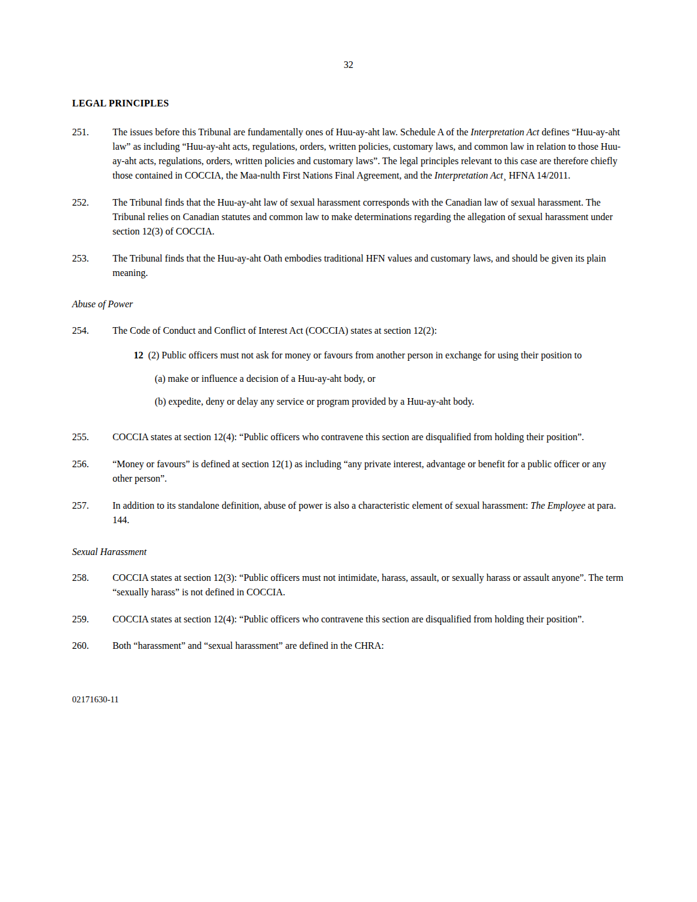32
Legal Principles
251. The issues before this Tribunal are fundamentally ones of Huu-ay-aht law. Schedule A of the Interpretation Act defines “Huu-ay-aht law” as including “Huu-ay-aht acts, regulations, orders, written policies, customary laws, and common law in relation to those Huu-ay-aht acts, regulations, orders, written policies and customary laws”. The legal principles relevant to this case are therefore chiefly those contained in COCCIA, the Maa-nulth First Nations Final Agreement, and the Interpretation Act¸ HFNA 14/2011.
252. The Tribunal finds that the Huu-ay-aht law of sexual harassment corresponds with the Canadian law of sexual harassment. The Tribunal relies on Canadian statutes and common law to make determinations regarding the allegation of sexual harassment under section 12(3) of COCCIA.
253. The Tribunal finds that the Huu-ay-aht Oath embodies traditional HFN values and customary laws, and should be given its plain meaning.
Abuse of Power
254. The Code of Conduct and Conflict of Interest Act (COCCIA) states at section 12(2):
12 (2) Public officers must not ask for money or favours from another person in exchange for using their position to
(a) make or influence a decision of a Huu-ay-aht body, or
(b) expedite, deny or delay any service or program provided by a Huu-ay-aht body.
255. COCCIA states at section 12(4): “Public officers who contravene this section are disqualified from holding their position”.
256. “Money or favours” is defined at section 12(1) as including “any private interest, advantage or benefit for a public officer or any other person”.
257. In addition to its standalone definition, abuse of power is also a characteristic element of sexual harassment: The Employee at para. 144.
Sexual Harassment
258. COCCIA states at section 12(3): “Public officers must not intimidate, harass, assault, or sexually harass or assault anyone”. The term “sexually harass” is not defined in COCCIA.
259. COCCIA states at section 12(4): “Public officers who contravene this section are disqualified from holding their position”.
260. Both “harassment” and “sexual harassment” are defined in the CHRA:
02171630-11